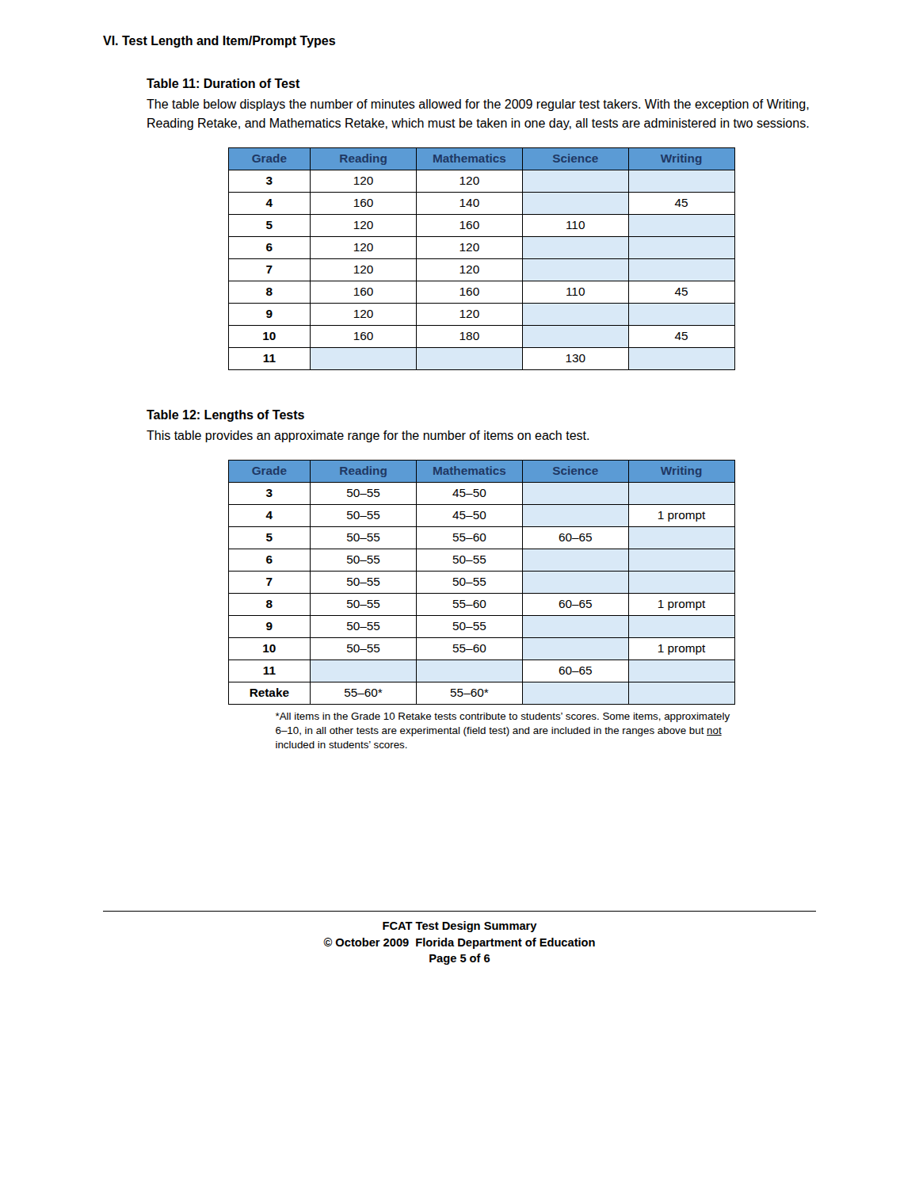VI. Test Length and Item/Prompt Types
Table 11: Duration of Test
The table below displays the number of minutes allowed for the 2009 regular test takers. With the exception of Writing, Reading Retake, and Mathematics Retake, which must be taken in one day, all tests are administered in two sessions.
| Grade | Reading | Mathematics | Science | Writing |
| --- | --- | --- | --- | --- |
| 3 | 120 | 120 | | |
| 4 | 160 | 140 | | 45 |
| 5 | 120 | 160 | 110 | |
| 6 | 120 | 120 | | |
| 7 | 120 | 120 | | |
| 8 | 160 | 160 | 110 | 45 |
| 9 | 120 | 120 | | |
| 10 | 160 | 180 | | 45 |
| 11 | | | 130 | |
Table 12: Lengths of Tests
This table provides an approximate range for the number of items on each test.
| Grade | Reading | Mathematics | Science | Writing |
| --- | --- | --- | --- | --- |
| 3 | 50–55 | 45–50 | | |
| 4 | 50–55 | 45–50 | | 1 prompt |
| 5 | 50–55 | 55–60 | 60–65 | |
| 6 | 50–55 | 50–55 | | |
| 7 | 50–55 | 50–55 | | |
| 8 | 50–55 | 55–60 | 60–65 | 1 prompt |
| 9 | 50–55 | 50–55 | | |
| 10 | 50–55 | 55–60 | | 1 prompt |
| 11 | | | 60–65 | |
| Retake | 55–60* | 55–60* | | |
*All items in the Grade 10 Retake tests contribute to students’ scores. Some items, approximately 6–10, in all other tests are experimental (field test) and are included in the ranges above but not included in students’ scores.
FCAT Test Design Summary
© October 2009 Florida Department of Education
Page 5 of 6